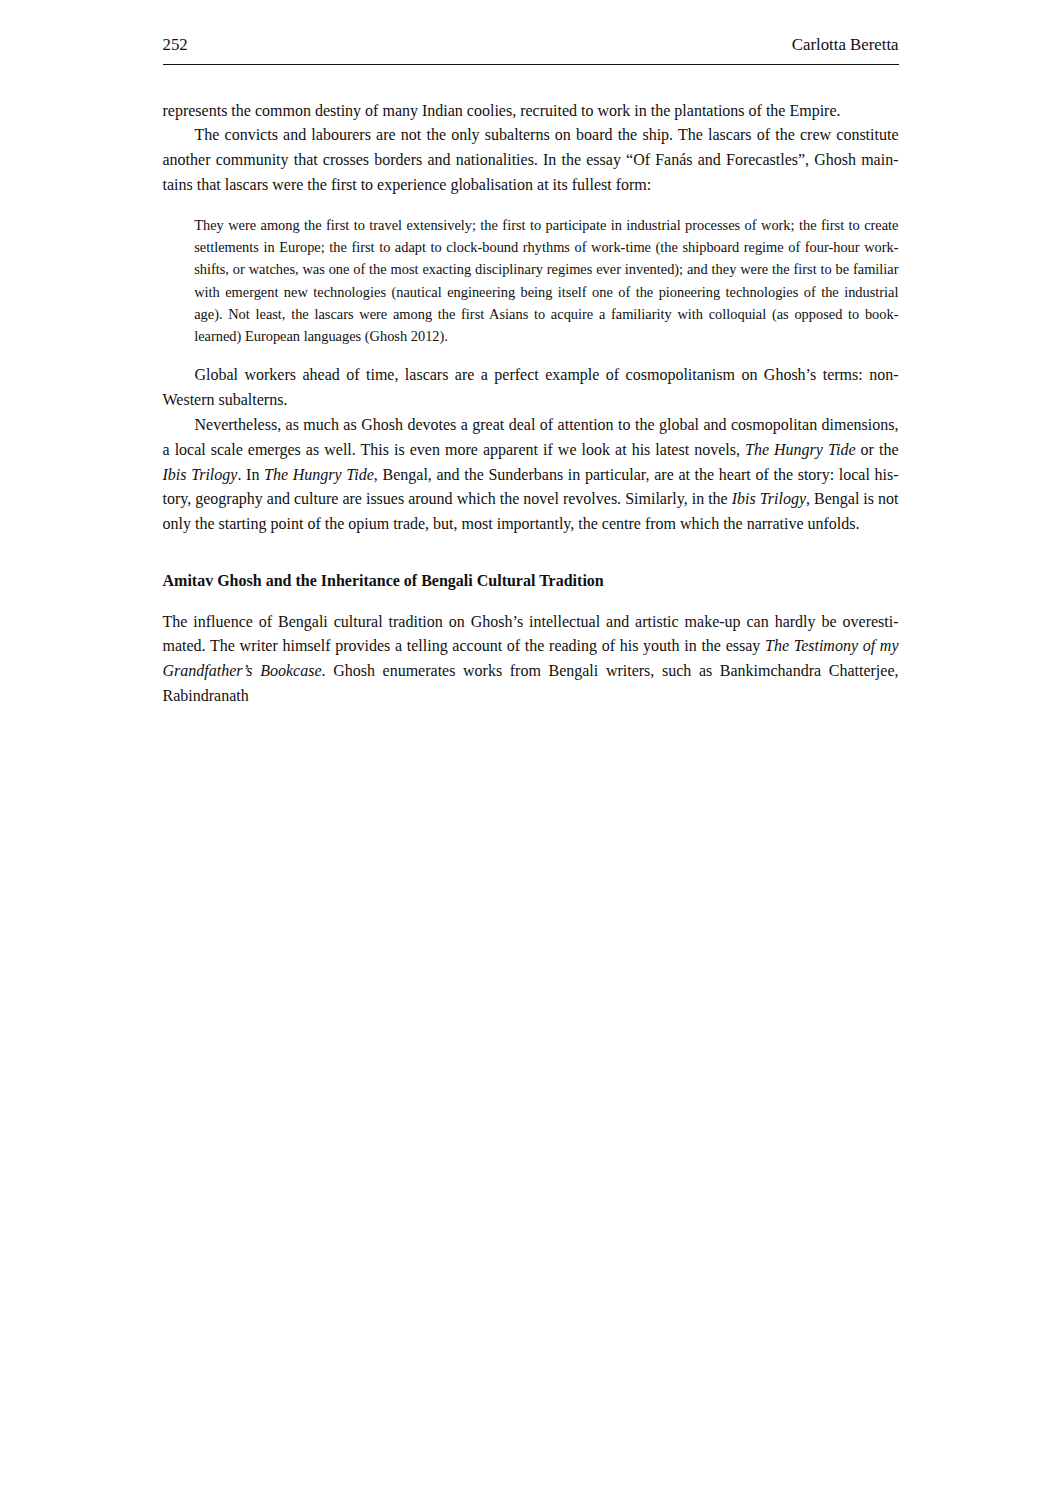252 Carlotta Beretta
represents the common destiny of many Indian coolies, recruited to work in the plantations of the Empire.
The convicts and labourers are not the only subalterns on board the ship. The lascars of the crew constitute another community that crosses borders and nationalities. In the essay “Of Fanás and Forecastles”, Ghosh maintains that lascars were the first to experience globalisation at its fullest form:
They were among the first to travel extensively; the first to participate in industrial processes of work; the first to create settlements in Europe; the first to adapt to clock-bound rhythms of work-time (the shipboard regime of four-hour work-shifts, or watches, was one of the most exacting disciplinary regimes ever invented); and they were the first to be familiar with emergent new technologies (nautical engineering being itself one of the pioneering technologies of the industrial age). Not least, the lascars were among the first Asians to acquire a familiarity with colloquial (as opposed to book-learned) European languages (Ghosh 2012).
Global workers ahead of time, lascars are a perfect example of cosmopolitanism on Ghosh’s terms: non-Western subalterns.
Nevertheless, as much as Ghosh devotes a great deal of attention to the global and cosmopolitan dimensions, a local scale emerges as well. This is even more apparent if we look at his latest novels, The Hungry Tide or the Ibis Trilogy. In The Hungry Tide, Bengal, and the Sunderbans in particular, are at the heart of the story: local history, geography and culture are issues around which the novel revolves. Similarly, in the Ibis Trilogy, Bengal is not only the starting point of the opium trade, but, most importantly, the centre from which the narrative unfolds.
Amitav Ghosh and the Inheritance of Bengali Cultural Tradition
The influence of Bengali cultural tradition on Ghosh’s intellectual and artistic make-up can hardly be overestimated. The writer himself provides a telling account of the reading of his youth in the essay The Testimony of my Grandfather’s Bookcase. Ghosh enumerates works from Bengali writers, such as Bankimchandra Chatterjee, Rabindranath